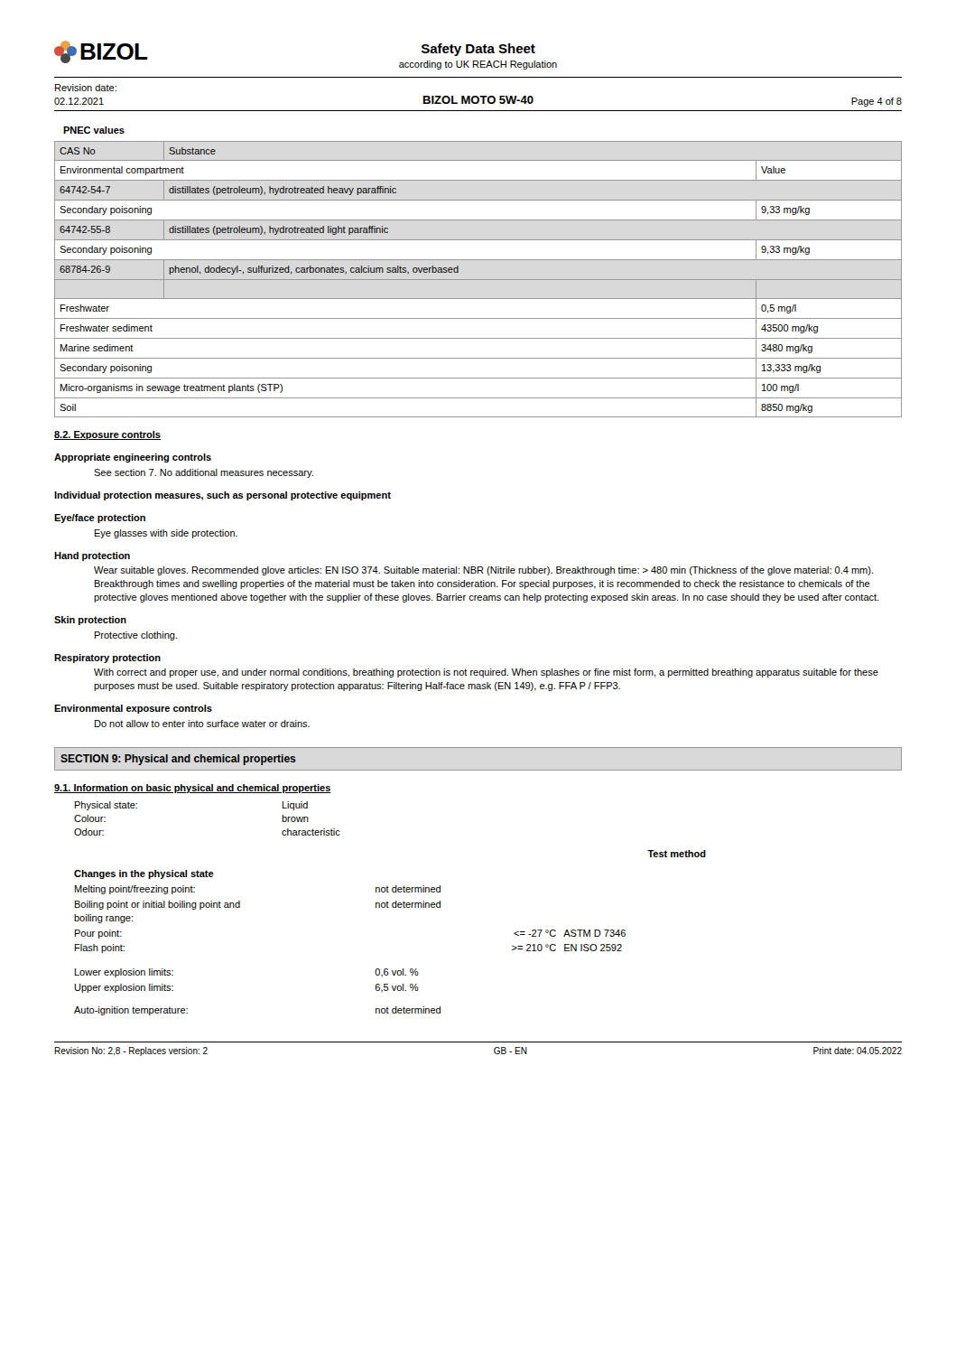BIZOL
Safety Data Sheet
according to UK REACH Regulation
Revision date:
02.12.2021
BIZOL MOTO 5W-40
Page 4 of 8
PNEC values
| CAS No | Substance |
| Environmental compartment | Value |
| 64742-54-7 | distillates (petroleum), hydrotreated heavy paraffinic |
| Secondary poisoning | 9,33 mg/kg |
| 64742-55-8 | distillates (petroleum), hydrotreated light paraffinic |
| Secondary poisoning | 9,33 mg/kg |
| 68784-26-9 | phenol, dodecyl-, sulfurized, carbonates, calcium salts, overbased |
| Freshwater | 0,5 mg/l |
| Freshwater sediment | 43500 mg/kg |
| Marine sediment | 3480 mg/kg |
| Secondary poisoning | 13,333 mg/kg |
| Micro-organisms in sewage treatment plants (STP) | 100 mg/l |
| Soil | 8850 mg/kg |
8.2. Exposure controls
Appropriate engineering controls
See section 7. No additional measures necessary.
Individual protection measures, such as personal protective equipment
Eye/face protection
Eye glasses with side protection.
Hand protection
Wear suitable gloves. Recommended glove articles: EN ISO 374. Suitable material: NBR (Nitrile rubber). Breakthrough time: > 480 min (Thickness of the glove material: 0.4 mm). Breakthrough times and swelling properties of the material must be taken into consideration. For special purposes, it is recommended to check the resistance to chemicals of the protective gloves mentioned above together with the supplier of these gloves. Barrier creams can help protecting exposed skin areas. In no case should they be used after contact.
Skin protection
Protective clothing.
Respiratory protection
With correct and proper use, and under normal conditions, breathing protection is not required. When splashes or fine mist form, a permitted breathing apparatus suitable for these purposes must be used. Suitable respiratory protection apparatus: Filtering Half-face mask (EN 149), e.g. FFA P / FFP3.
Environmental exposure controls
Do not allow to enter into surface water or drains.
SECTION 9: Physical and chemical properties
9.1. Information on basic physical and chemical properties
Physical state:
Liquid
Colour:
brown
Odour:
characteristic
Test method
| Changes in the physical state | | |
| Melting point/freezing point: | not determined | |
| Boiling point or initial boiling point and boiling range: | not determined | |
| Pour point: | <= -27 °C | ASTM D 7346 |
| Flash point: | >= 210 °C | EN ISO 2592 |
| Lower explosion limits: | 0,6 vol. % | |
| Upper explosion limits: | 6,5 vol. % | |
| Auto-ignition temperature: | not determined | |
Revision No: 2,8 - Replaces version: 2
GB - EN
Print date: 04.05.2022